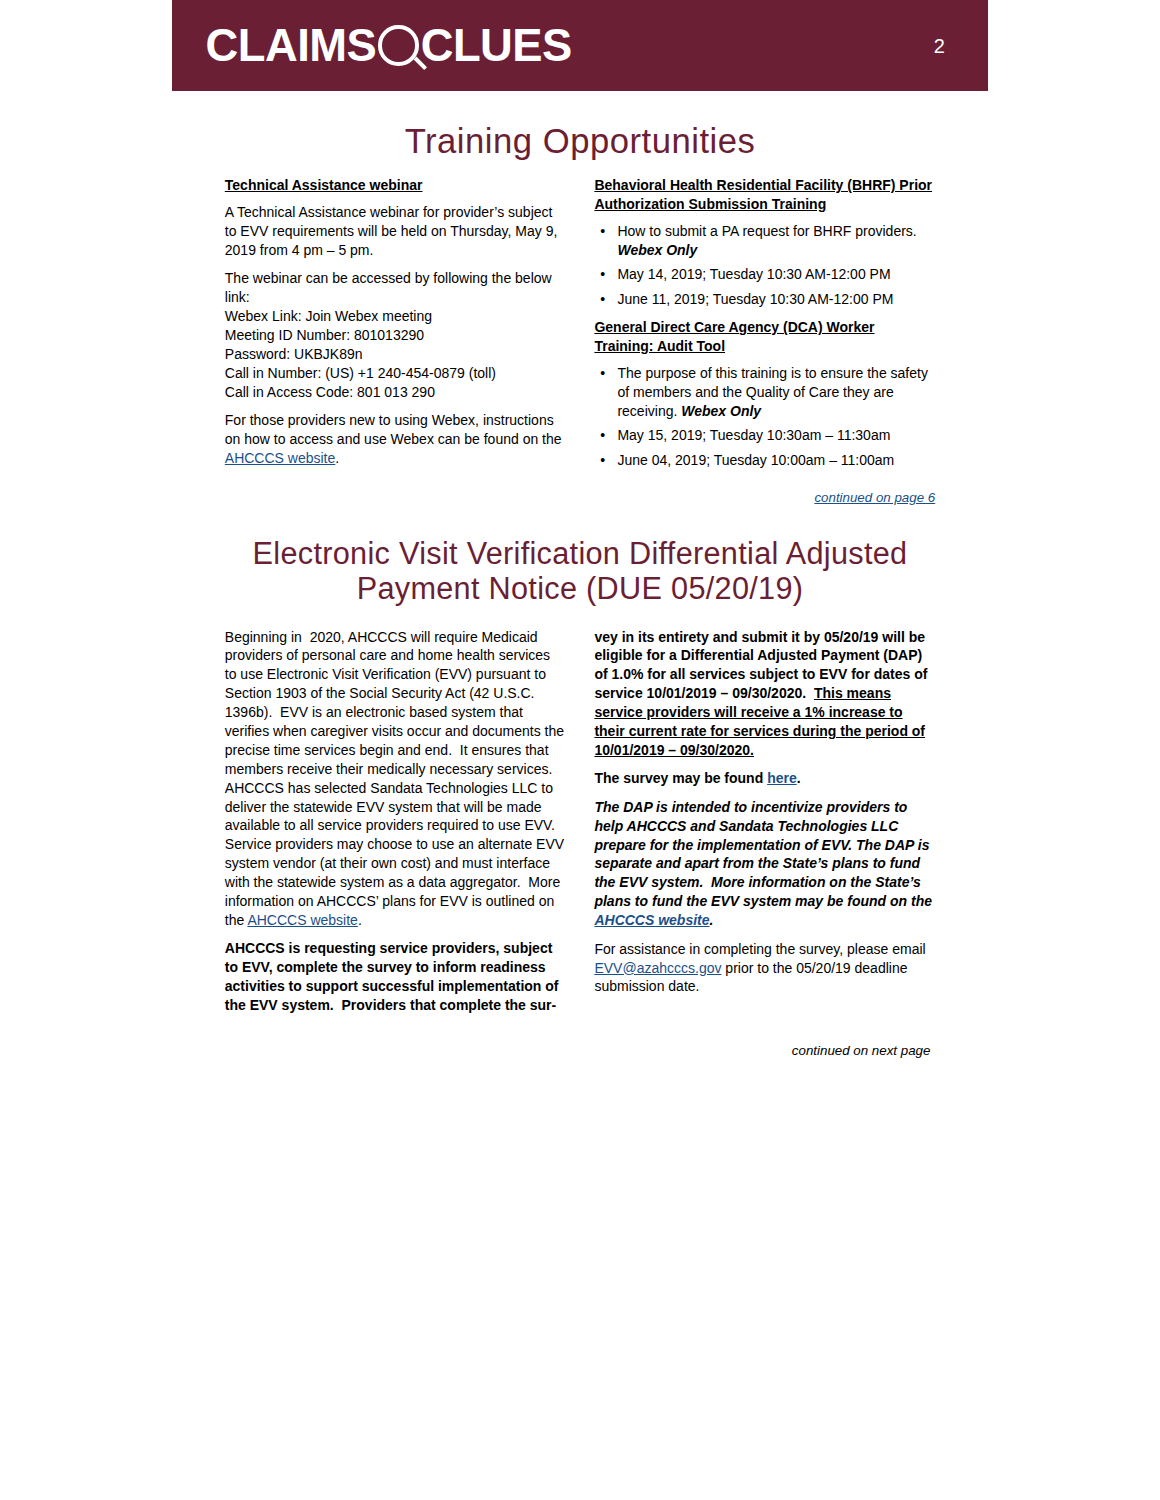CLAIMS CLUES
2
Training Opportunities
Technical Assistance webinar
A Technical Assistance webinar for provider’s subject to EVV requirements will be held on Thursday, May 9, 2019 from 4 pm – 5 pm.
The webinar can be accessed by following the below link:
Webex Link: Join Webex meeting
Meeting ID Number: 801013290
Password: UKBJK89n
Call in Number: (US) +1 240-454-0879 (toll)
Call in Access Code: 801 013 290
For those providers new to using Webex, instructions on how to access and use Webex can be found on the AHCCCS website.
Behavioral Health Residential Facility (BHRF) Prior Authorization Submission Training
How to submit a PA request for BHRF providers. Webex Only
May 14, 2019; Tuesday 10:30 AM-12:00 PM
June 11, 2019; Tuesday 10:30 AM-12:00 PM
General Direct Care Agency (DCA) Worker Training: Audit Tool
The purpose of this training is to ensure the safety of members and the Quality of Care they are receiving. Webex Only
May 15, 2019; Tuesday 10:30am – 11:30am
June 04, 2019; Tuesday 10:00am – 11:00am
continued on page 6
Electronic Visit Verification Differential Adjusted
Payment Notice (DUE 05/20/19)
Beginning in 2020, AHCCCS will require Medicaid providers of personal care and home health services to use Electronic Visit Verification (EVV) pursuant to Section 1903 of the Social Security Act (42 U.S.C. 1396b). EVV is an electronic based system that verifies when caregiver visits occur and documents the precise time services begin and end. It ensures that members receive their medically necessary services. AHCCCS has selected Sandata Technologies LLC to deliver the statewide EVV system that will be made available to all service providers required to use EVV. Service providers may choose to use an alternate EVV system vendor (at their own cost) and must interface with the statewide system as a data aggregator. More information on AHCCCS’ plans for EVV is outlined on the AHCCCS website.
AHCCCS is requesting service providers, subject to EVV, complete the survey to inform readiness activities to support successful implementation of the EVV system. Providers that complete the sur-
vey in its entirety and submit it by 05/20/19 will be eligible for a Differential Adjusted Payment (DAP) of 1.0% for all services subject to EVV for dates of service 10/01/2019 – 09/30/2020. This means service providers will receive a 1% increase to their current rate for services during the period of 10/01/2019 – 09/30/2020.
The survey may be found here.
The DAP is intended to incentivize providers to help AHCCCS and Sandata Technologies LLC prepare for the implementation of EVV. The DAP is separate and apart from the State’s plans to fund the EVV system. More information on the State’s plans to fund the EVV system may be found on the AHCCCS website.
For assistance in completing the survey, please email EVV@azahcccs.gov prior to the 05/20/19 deadline submission date.
continued on next page